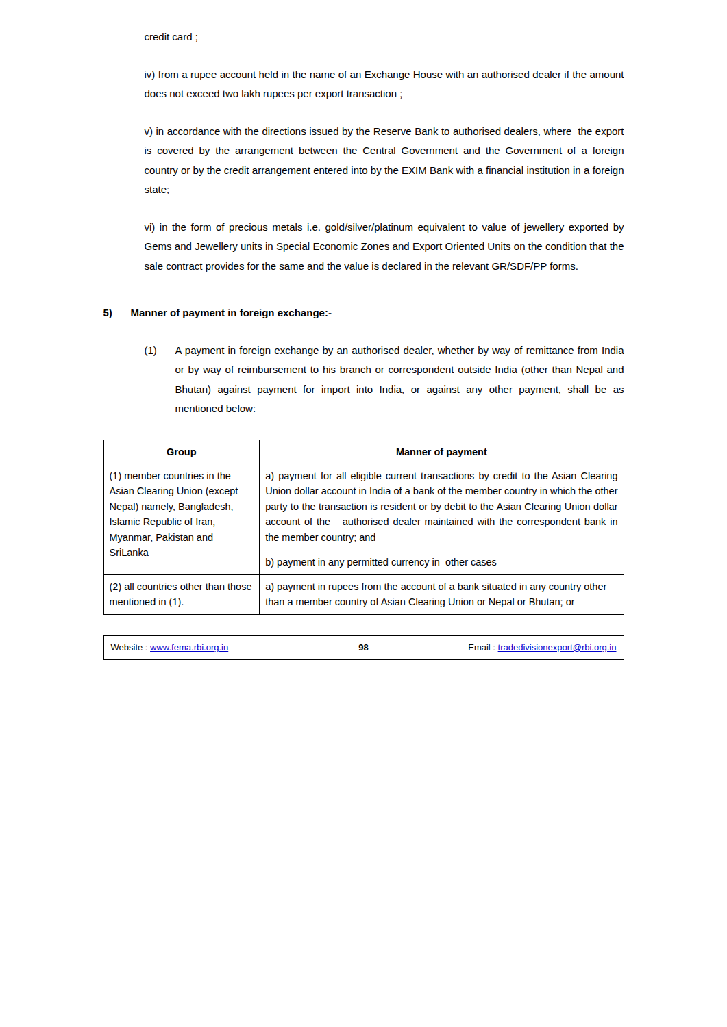credit card ;
iv) from a rupee account held in the name of an Exchange House with an authorised dealer if the amount does not exceed two lakh rupees per export transaction ;
v) in accordance with the directions issued by the Reserve Bank to authorised dealers, where the export is covered by the arrangement between the Central Government and the Government of a foreign country or by the credit arrangement entered into by the EXIM Bank with a financial institution in a foreign state;
vi) in the form of precious metals i.e. gold/silver/platinum equivalent to value of jewellery exported by Gems and Jewellery units in Special Economic Zones and Export Oriented Units on the condition that the sale contract provides for the same and the value is declared in the relevant GR/SDF/PP forms.
5) Manner of payment in foreign exchange:-
(1)
A payment in foreign exchange by an authorised dealer, whether by way of remittance from India or by way of reimbursement to his branch or correspondent outside India (other than Nepal and Bhutan) against payment for import into India, or against any other payment, shall be as mentioned below:
| Group | Manner of payment |
| --- | --- |
| (1) member countries in the Asian Clearing Union (except Nepal) namely, Bangladesh, Islamic Republic of Iran, Myanmar, Pakistan and SriLanka | a) payment for all eligible current transactions by credit to the Asian Clearing Union dollar account in India of a bank of the member country in which the other party to the transaction is resident or by debit to the Asian Clearing Union dollar account of the authorised dealer maintained with the correspondent bank in the member country; and b) payment in any permitted currency in other cases |
| (2) all countries other than those mentioned in (1). | a) payment in rupees from the account of a bank situated in any country other than a member country of Asian Clearing Union or Nepal or Bhutan; or |
Website : www.fema.rbi.org.in
98
Email : tradedivisionexport@rbi.org.in